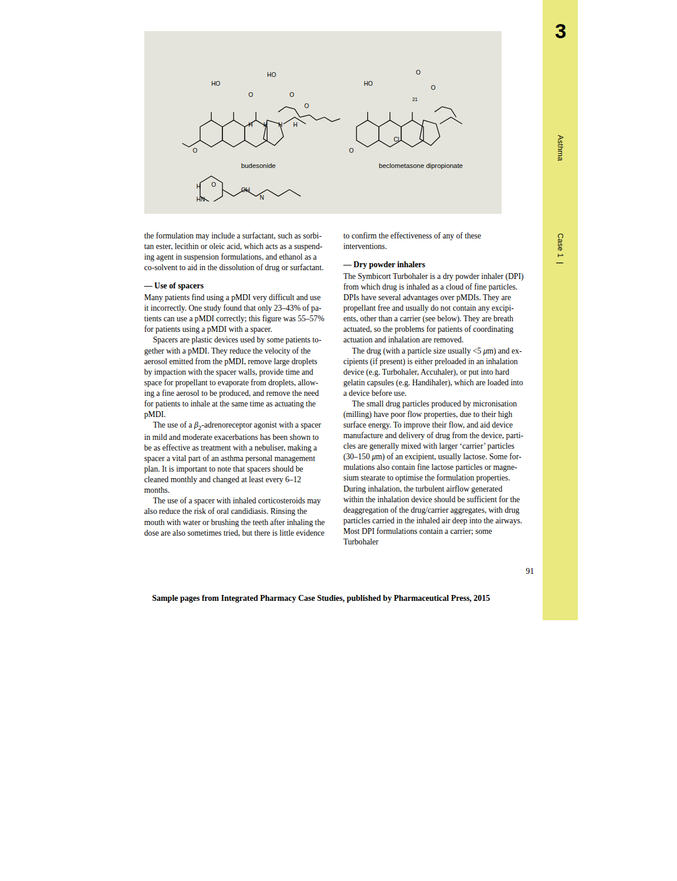3
Asthma
Case 1 |
the formulation may include a surfactant, such as sorbitan ester, lecithin or oleic acid, which acts as a suspending agent in suspension formulations, and ethanol as a co-solvent to aid in the dissolution of drug or surfactant.
— Use of spacers
Many patients find using a pMDI very difficult and use it incorrectly. One study found that only 23–43% of patients can use a pMDI correctly; this figure was 55–57% for patients using a pMDI with a spacer.
Spacers are plastic devices used by some patients together with a pMDI. They reduce the velocity of the aerosol emitted from the pMDI, remove large droplets by impaction with the spacer walls, provide time and space for propellant to evaporate from droplets, allowing a fine aerosol to be produced, and remove the need for patients to inhale at the same time as actuating the pMDI.
The use of a β2-adrenoreceptor agonist with a spacer in mild and moderate exacerbations has been shown to be as effective as treatment with a nebuliser, making a spacer a vital part of an asthma personal management plan. It is important to note that spacers should be cleaned monthly and changed at least every 6–12 months.
The use of a spacer with inhaled corticosteroids may also reduce the risk of oral candidiasis. Rinsing the mouth with water or brushing the teeth after inhaling the dose are also sometimes tried, but there is little evidence to confirm the effectiveness of any of these interventions.
— Dry powder inhalers
The Symbicort Turbohaler is a dry powder inhaler (DPI) from which drug is inhaled as a cloud of fine particles. DPIs have several advantages over pMDIs. They are propellant free and usually do not contain any excipients, other than a carrier (see below). They are breath actuated, so the problems for patients of coordinating actuation and inhalation are removed.
The drug (with a particle size usually <5 μm) and excipients (if present) is either preloaded in an inhalation device (e.g. Turbohaler, Accuhaler), or put into hard gelatin capsules (e.g. Handihaler), which are loaded into a device before use.
The small drug particles produced by micronisation (milling) have poor flow properties, due to their high surface energy. To improve their flow, and aid device manufacture and delivery of drug from the device, particles are generally mixed with larger ‘carrier’ particles (30–150 μm) of an excipient, usually lactose. Some formulations also contain fine lactose particles or magnesium stearate to optimise the formulation properties. During inhalation, the turbulent airflow generated within the inhalation device should be sufficient for the deaggregation of the drug/carrier aggregates, with drug particles carried in the inhaled air deep into the airways. Most DPI formulations contain a carrier; some Turbohaler
91
Sample pages from Integrated Pharmacy Case Studies, published by Pharmaceutical Press, 2015